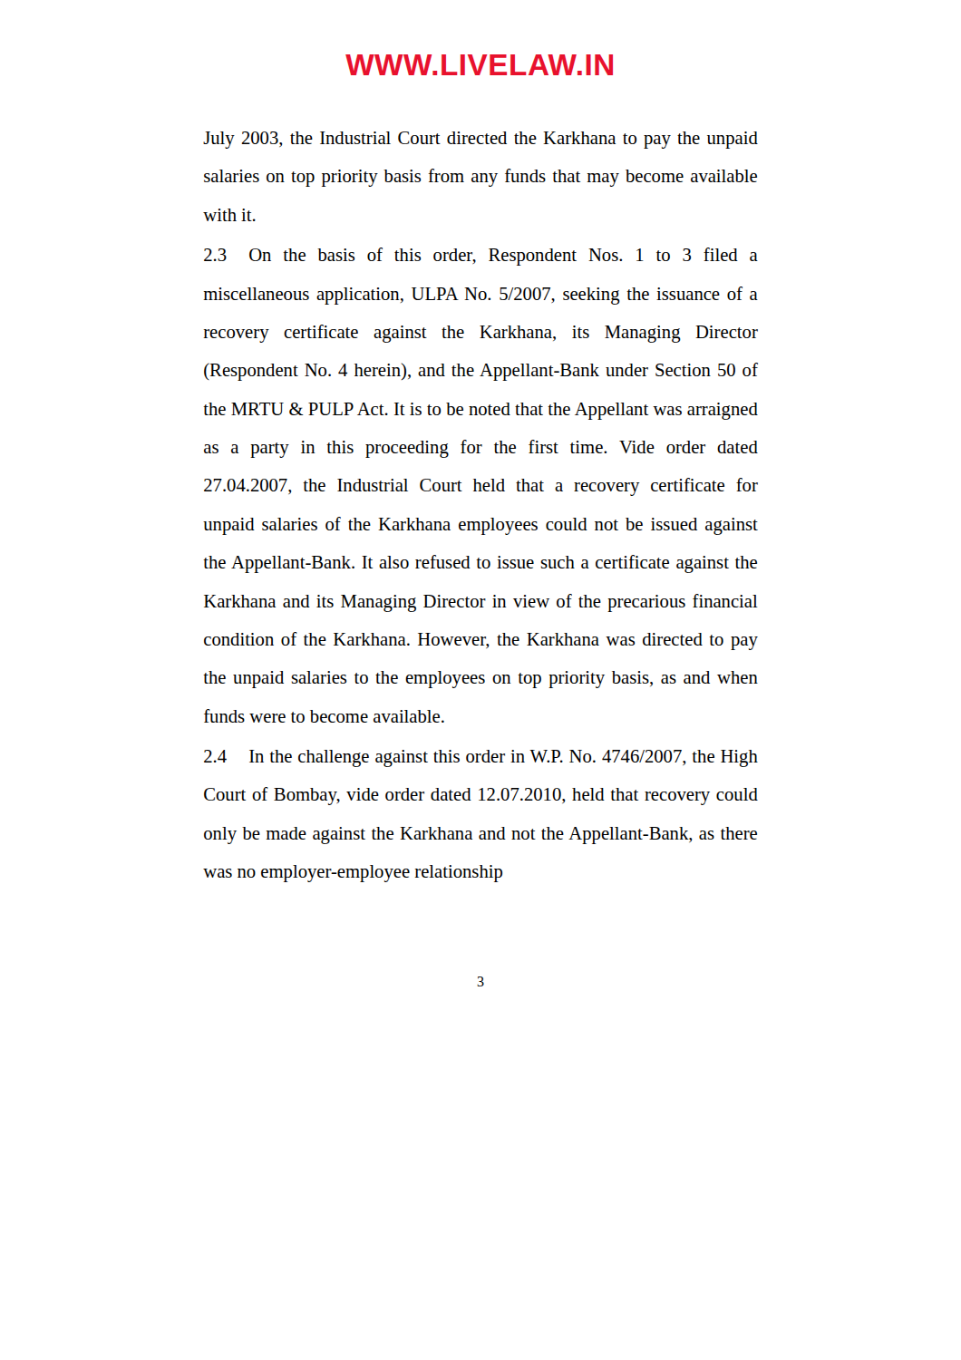WWW.LIVELAW.IN
July 2003, the Industrial Court directed the Karkhana to pay the unpaid salaries on top priority basis from any funds that may become available with it.
2.3 On the basis of this order, Respondent Nos. 1 to 3 filed a miscellaneous application, ULPA No. 5/2007, seeking the issuance of a recovery certificate against the Karkhana, its Managing Director (Respondent No. 4 herein), and the Appellant-Bank under Section 50 of the MRTU & PULP Act. It is to be noted that the Appellant was arraigned as a party in this proceeding for the first time. Vide order dated 27.04.2007, the Industrial Court held that a recovery certificate for unpaid salaries of the Karkhana employees could not be issued against the Appellant-Bank. It also refused to issue such a certificate against the Karkhana and its Managing Director in view of the precarious financial condition of the Karkhana. However, the Karkhana was directed to pay the unpaid salaries to the employees on top priority basis, as and when funds were to become available.
2.4 In the challenge against this order in W.P. No. 4746/2007, the High Court of Bombay, vide order dated 12.07.2010, held that recovery could only be made against the Karkhana and not the Appellant-Bank, as there was no employer-employee relationship
3